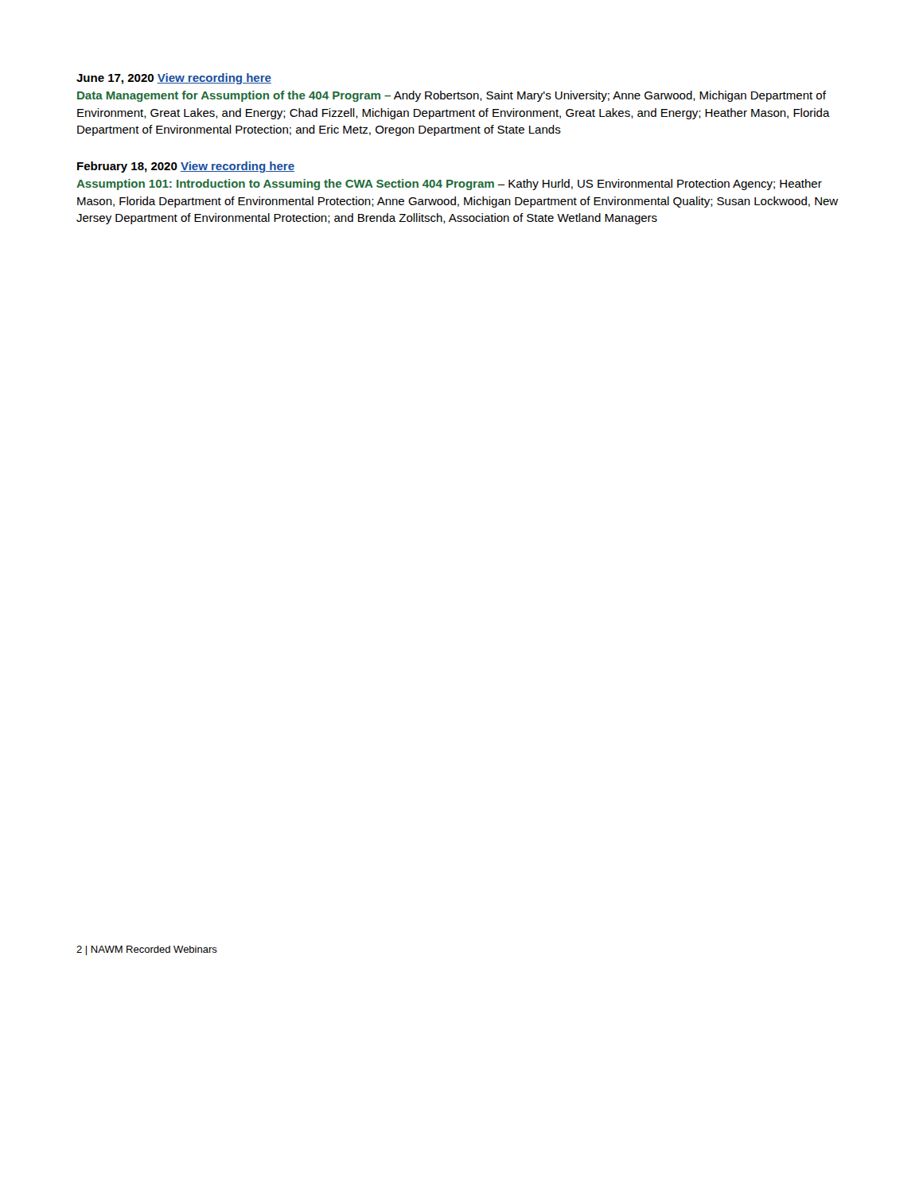June 17, 2020 View recording here
Data Management for Assumption of the 404 Program – Andy Robertson, Saint Mary's University; Anne Garwood, Michigan Department of Environment, Great Lakes, and Energy; Chad Fizzell, Michigan Department of Environment, Great Lakes, and Energy; Heather Mason, Florida Department of Environmental Protection; and Eric Metz, Oregon Department of State Lands
February 18, 2020 View recording here
Assumption 101: Introduction to Assuming the CWA Section 404 Program – Kathy Hurld, US Environmental Protection Agency; Heather Mason, Florida Department of Environmental Protection; Anne Garwood, Michigan Department of Environmental Quality; Susan Lockwood, New Jersey Department of Environmental Protection; and Brenda Zollitsch, Association of State Wetland Managers
2 | NAWM Recorded Webinars